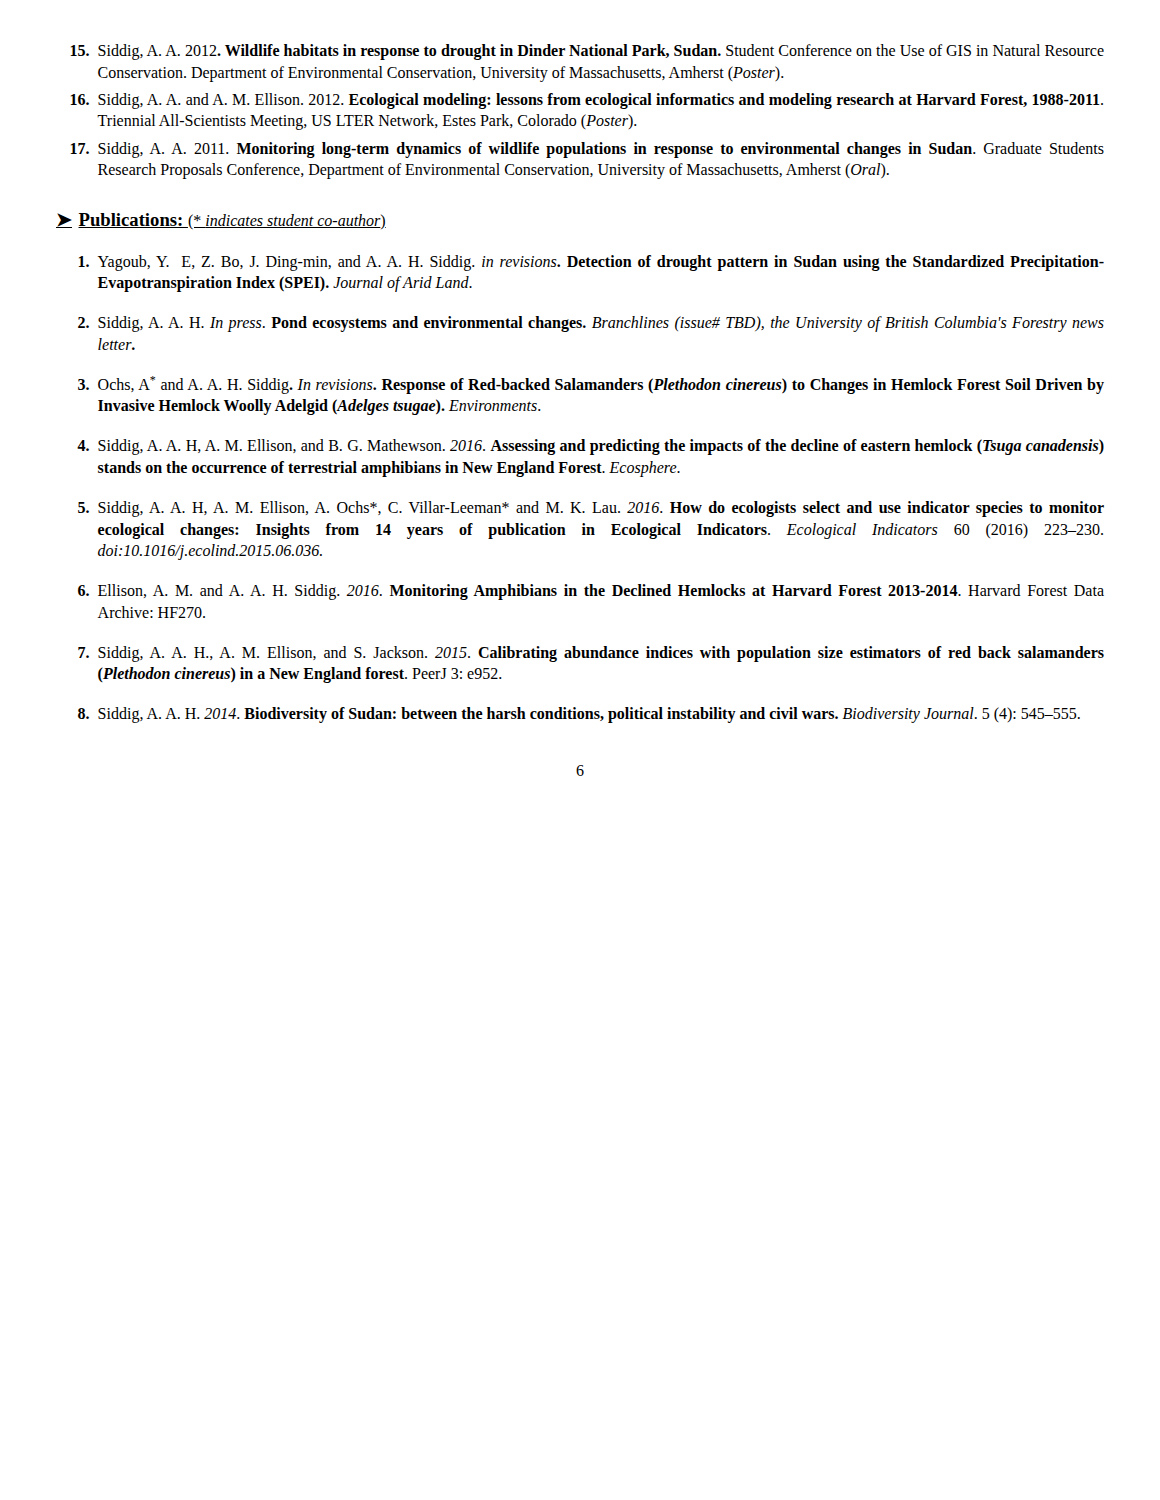15. Siddig, A. A. 2012. Wildlife habitats in response to drought in Dinder National Park, Sudan. Student Conference on the Use of GIS in Natural Resource Conservation. Department of Environmental Conservation, University of Massachusetts, Amherst (Poster).
16. Siddig, A. A. and A. M. Ellison. 2012. Ecological modeling: lessons from ecological informatics and modeling research at Harvard Forest, 1988-2011. Triennial All-Scientists Meeting, US LTER Network, Estes Park, Colorado (Poster).
17. Siddig, A. A. 2011. Monitoring long-term dynamics of wildlife populations in response to environmental changes in Sudan. Graduate Students Research Proposals Conference, Department of Environmental Conservation, University of Massachusetts, Amherst (Oral).
➤Publications: (* indicates student co-author)
1. Yagoub, Y. E, Z. Bo, J. Ding-min, and A. A. H. Siddig. in revisions. Detection of drought pattern in Sudan using the Standardized Precipitation-Evapotranspiration Index (SPEI). Journal of Arid Land.
2. Siddig, A. A. H. In press. Pond ecosystems and environmental changes. Branchlines (issue# TBD), the University of British Columbia's Forestry news letter.
3. Ochs, A* and A. A. H. Siddig. In revisions. Response of Red-backed Salamanders (Plethodon cinereus) to Changes in Hemlock Forest Soil Driven by Invasive Hemlock Woolly Adelgid (Adelges tsugae). Environments.
4. Siddig, A. A. H, A. M. Ellison, and B. G. Mathewson. 2016. Assessing and predicting the impacts of the decline of eastern hemlock (Tsuga canadensis) stands on the occurrence of terrestrial amphibians in New England Forest. Ecosphere.
5. Siddig, A. A. H, A. M. Ellison, A. Ochs*, C. Villar-Leeman* and M. K. Lau. 2016. How do ecologists select and use indicator species to monitor ecological changes: Insights from 14 years of publication in Ecological Indicators. Ecological Indicators 60 (2016) 223–230. doi:10.1016/j.ecolind.2015.06.036.
6. Ellison, A. M. and A. A. H. Siddig. 2016. Monitoring Amphibians in the Declined Hemlocks at Harvard Forest 2013-2014. Harvard Forest Data Archive: HF270.
7. Siddig, A. A. H., A. M. Ellison, and S. Jackson. 2015. Calibrating abundance indices with population size estimators of red back salamanders (Plethodon cinereus) in a New England forest. PeerJ 3: e952.
8. Siddig, A. A. H. 2014. Biodiversity of Sudan: between the harsh conditions, political instability and civil wars. Biodiversity Journal. 5 (4): 545–555.
6